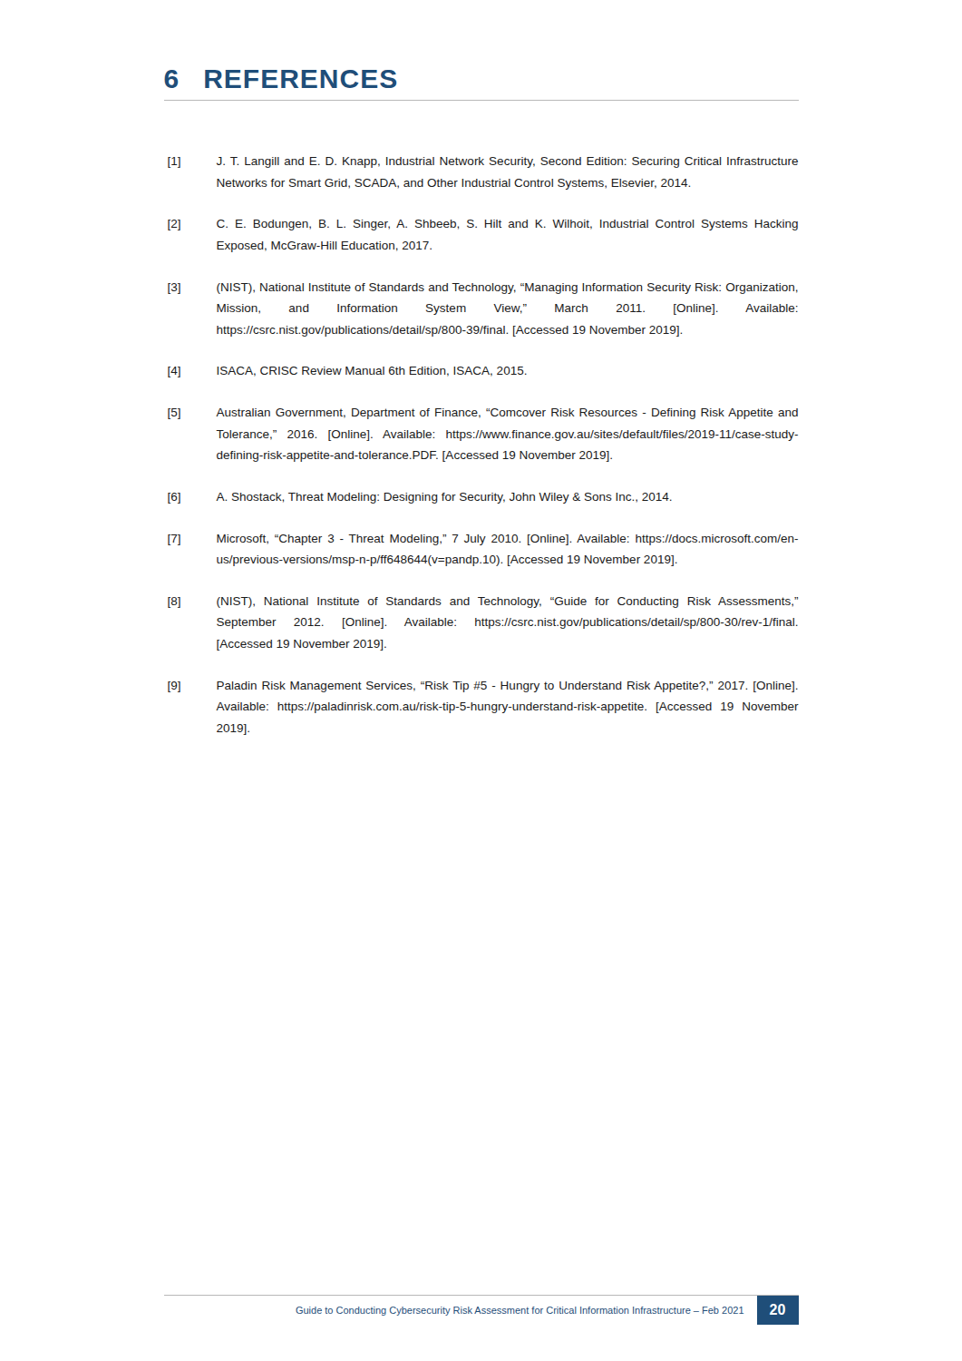6 REFERENCES
[1] J. T. Langill and E. D. Knapp, Industrial Network Security, Second Edition: Securing Critical Infrastructure Networks for Smart Grid, SCADA, and Other Industrial Control Systems, Elsevier, 2014.
[2] C. E. Bodungen, B. L. Singer, A. Shbeeb, S. Hilt and K. Wilhoit, Industrial Control Systems Hacking Exposed, McGraw-Hill Education, 2017.
[3] (NIST), National Institute of Standards and Technology, “Managing Information Security Risk: Organization, Mission, and Information System View,” March 2011. [Online]. Available: https://csrc.nist.gov/publications/detail/sp/800-39/final. [Accessed 19 November 2019].
[4] ISACA, CRISC Review Manual 6th Edition, ISACA, 2015.
[5] Australian Government, Department of Finance, “Comcover Risk Resources - Defining Risk Appetite and Tolerance,” 2016. [Online]. Available: https://www.finance.gov.au/sites/default/files/2019-11/case-study-defining-risk-appetite-and-tolerance.PDF. [Accessed 19 November 2019].
[6] A. Shostack, Threat Modeling: Designing for Security, John Wiley & Sons Inc., 2014.
[7] Microsoft, “Chapter 3 - Threat Modeling,” 7 July 2010. [Online]. Available: https://docs.microsoft.com/en-us/previous-versions/msp-n-p/ff648644(v=pandp.10). [Accessed 19 November 2019].
[8] (NIST), National Institute of Standards and Technology, “Guide for Conducting Risk Assessments,” September 2012. [Online]. Available: https://csrc.nist.gov/publications/detail/sp/800-30/rev-1/final. [Accessed 19 November 2019].
[9] Paladin Risk Management Services, “Risk Tip #5 - Hungry to Understand Risk Appetite?,” 2017. [Online]. Available: https://paladinrisk.com.au/risk-tip-5-hungry-understand-risk-appetite. [Accessed 19 November 2019].
Guide to Conducting Cybersecurity Risk Assessment for Critical Information Infrastructure – Feb 2021
20